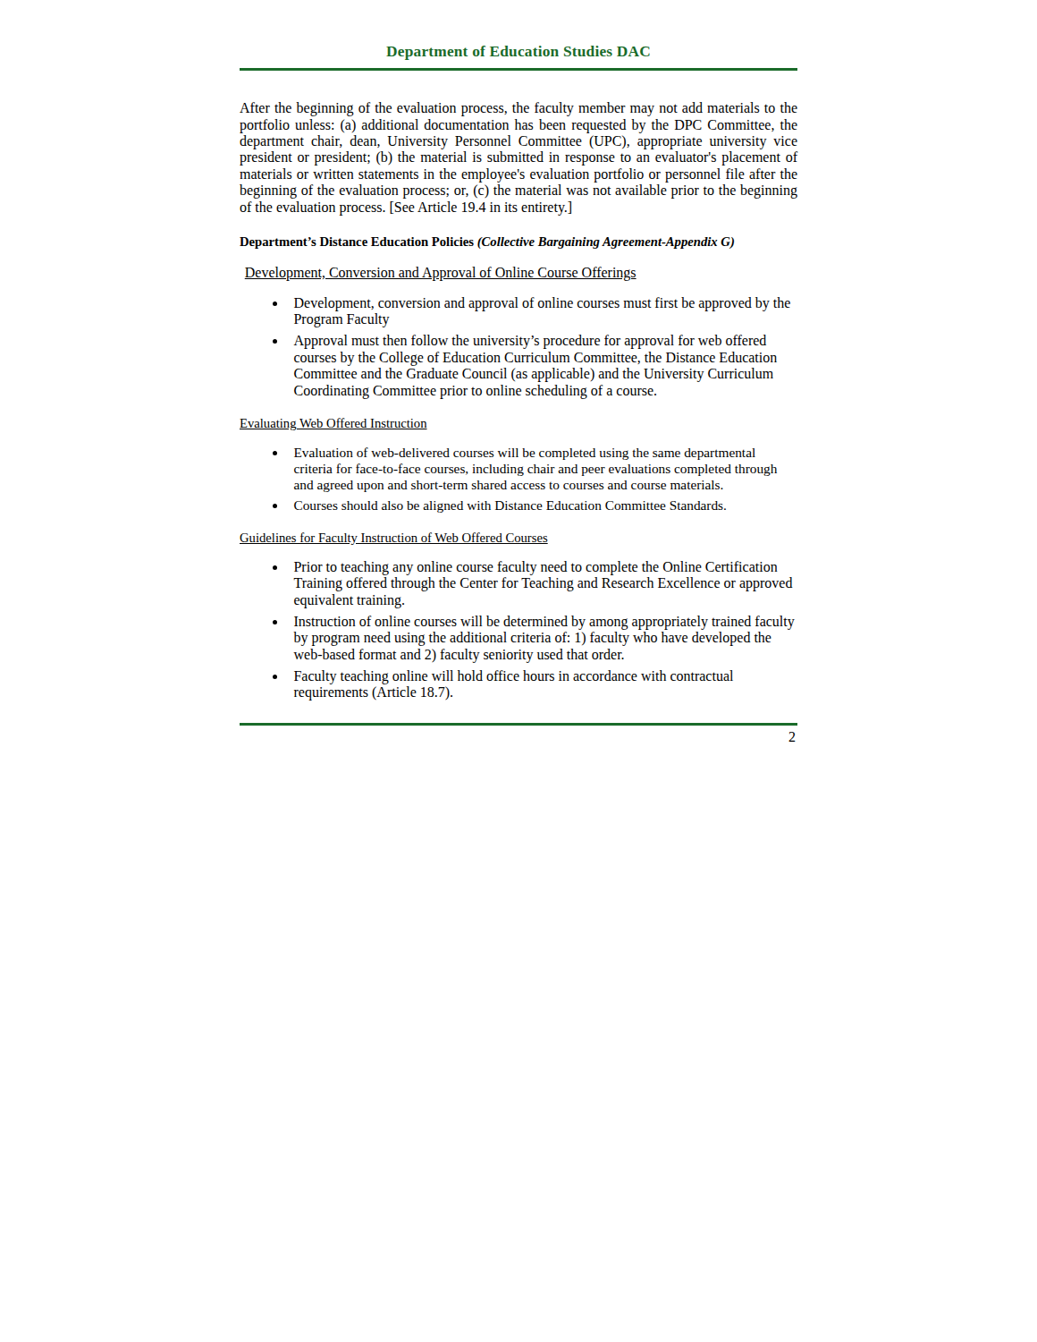Department of Education Studies DAC
After the beginning of the evaluation process, the faculty member may not add materials to the portfolio unless: (a) additional documentation has been requested by the DPC Committee, the department chair, dean, University Personnel Committee (UPC), appropriate university vice president or president; (b) the material is submitted in response to an evaluator's placement of materials or written statements in the employee's evaluation portfolio or personnel file after the beginning of the evaluation process; or, (c) the material was not available prior to the beginning of the evaluation process. [See Article 19.4 in its entirety.]
Department’s Distance Education Policies (Collective Bargaining Agreement-Appendix G)
Development, Conversion and Approval of Online Course Offerings
Development, conversion and approval of online courses must first be approved by the Program Faculty
Approval must then follow the university’s procedure for approval for web offered courses by the College of Education Curriculum Committee, the Distance Education Committee and the Graduate Council (as applicable) and the University Curriculum Coordinating Committee prior to online scheduling of a course.
Evaluating Web Offered Instruction
Evaluation of web-delivered courses will be completed using the same departmental criteria for face-to-face courses, including chair and peer evaluations completed through and agreed upon and short-term shared access to courses and course materials.
Courses should also be aligned with Distance Education Committee Standards.
Guidelines for Faculty Instruction of Web Offered Courses
Prior to teaching any online course faculty need to complete the Online Certification Training offered through the Center for Teaching and Research Excellence or approved equivalent training.
Instruction of online courses will be determined by among appropriately trained faculty by program need using the additional criteria of: 1) faculty who have developed the web-based format and 2) faculty seniority used that order.
Faculty teaching online will hold office hours in accordance with contractual requirements (Article 18.7).
2